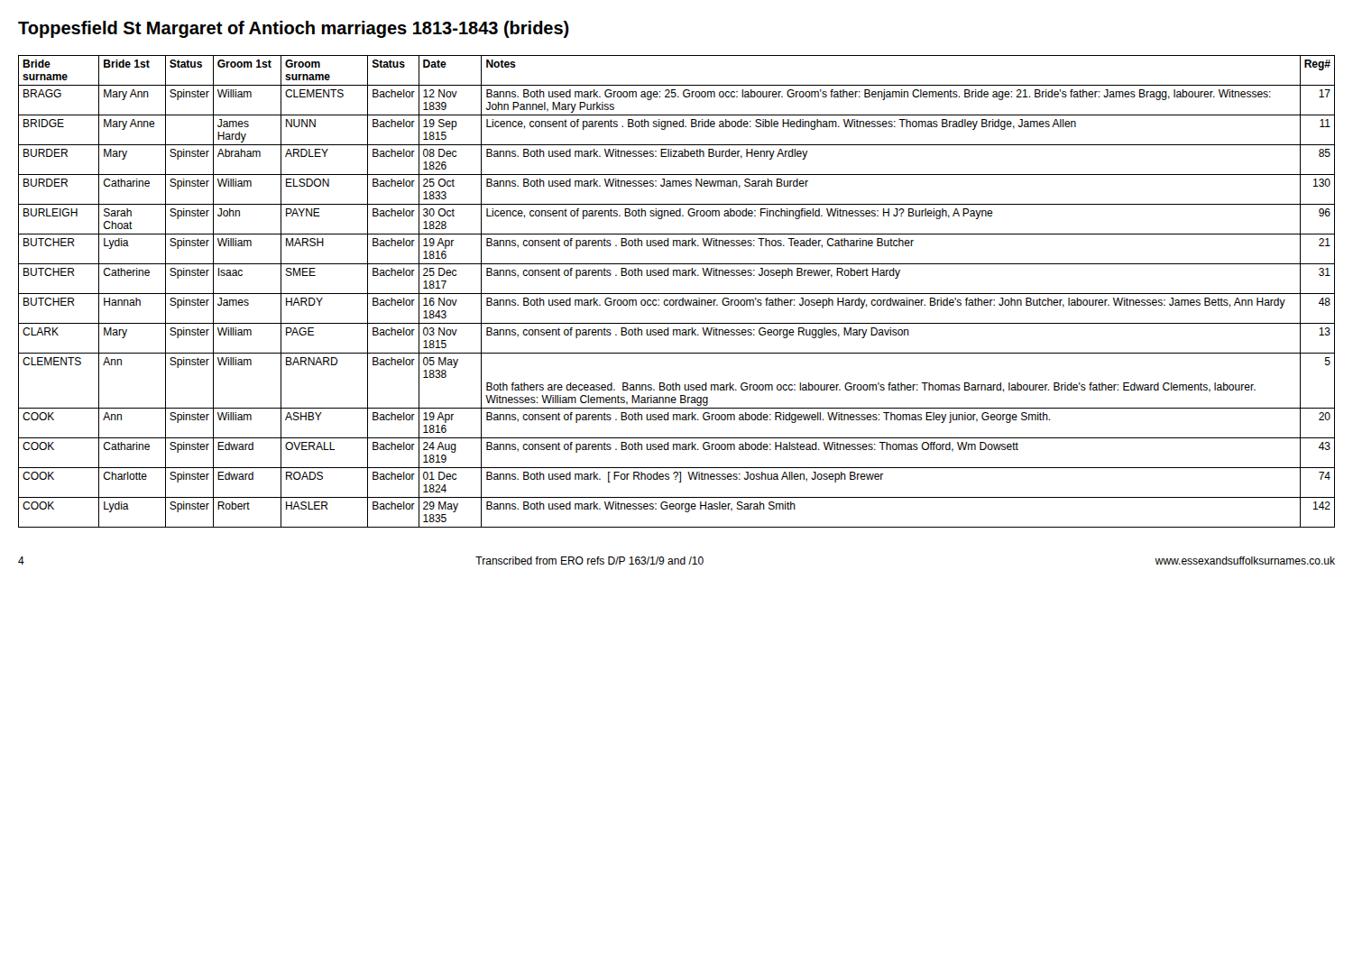Toppesfield St Margaret of Antioch marriages 1813-1843 (brides)
| Bride surname | Bride 1st | Status | Groom 1st | Groom surname | Status | Date | Notes | Reg# |
| --- | --- | --- | --- | --- | --- | --- | --- | --- |
| BRAGG | Mary Ann | Spinster | William | CLEMENTS | Bachelor | 12 Nov 1839 | Banns. Both used mark. Groom age: 25. Groom occ: labourer. Groom's father: Benjamin Clements. Bride age: 21. Bride's father: James Bragg, labourer. Witnesses: John Pannel, Mary Purkiss | 17 |
| BRIDGE | Mary Anne | | James Hardy | NUNN | Bachelor | 19 Sep 1815 | Licence, consent of parents . Both signed. Bride abode: Sible Hedingham. Witnesses: Thomas Bradley Bridge, James Allen | 11 |
| BURDER | Mary | Spinster | Abraham | ARDLEY | Bachelor | 08 Dec 1826 | Banns. Both used mark. Witnesses: Elizabeth Burder, Henry Ardley | 85 |
| BURDER | Catharine | Spinster | William | ELSDON | Bachelor | 25 Oct 1833 | Banns. Both used mark. Witnesses: James Newman, Sarah Burder | 130 |
| BURLEIGH | Sarah Choat | Spinster | John | PAYNE | Bachelor | 30 Oct 1828 | Licence, consent of parents. Both signed. Groom abode: Finchingfield. Witnesses: H J? Burleigh, A Payne | 96 |
| BUTCHER | Lydia | Spinster | William | MARSH | Bachelor | 19 Apr 1816 | Banns, consent of parents . Both used mark. Witnesses: Thos. Teader, Catharine Butcher | 21 |
| BUTCHER | Catherine | Spinster | Isaac | SMEE | Bachelor | 25 Dec 1817 | Banns, consent of parents . Both used mark. Witnesses: Joseph Brewer, Robert Hardy | 31 |
| BUTCHER | Hannah | Spinster | James | HARDY | Bachelor | 16 Nov 1843 | Banns. Both used mark. Groom occ: cordwainer. Groom's father: Joseph Hardy, cordwainer. Bride's father: John Butcher, labourer. Witnesses: James Betts, Ann Hardy | 48 |
| CLARK | Mary | Spinster | William | PAGE | Bachelor | 03 Nov 1815 | Banns, consent of parents . Both used mark. Witnesses: George Ruggles, Mary Davison | 13 |
| CLEMENTS | Ann | Spinster | William | BARNARD | Bachelor | 05 May 1838 | Both fathers are deceased. Banns. Both used mark. Groom occ: labourer. Groom's father: Thomas Barnard, labourer. Bride's father: Edward Clements, labourer. Witnesses: William Clements, Marianne Bragg | 5 |
| COOK | Ann | Spinster | William | ASHBY | Bachelor | 19 Apr 1816 | Banns, consent of parents . Both used mark. Groom abode: Ridgewell. Witnesses: Thomas Eley junior, George Smith. | 20 |
| COOK | Catharine | Spinster | Edward | OVERALL | Bachelor | 24 Aug 1819 | Banns, consent of parents . Both used mark. Groom abode: Halstead. Witnesses: Thomas Offord, Wm Dowsett | 43 |
| COOK | Charlotte | Spinster | Edward | ROADS | Bachelor | 01 Dec 1824 | Banns. Both used mark. [ For Rhodes ?] Witnesses: Joshua Allen, Joseph Brewer | 74 |
| COOK | Lydia | Spinster | Robert | HASLER | Bachelor | 29 May 1835 | Banns. Both used mark. Witnesses: George Hasler, Sarah Smith | 142 |
4 Transcribed from ERO refs D/P 163/1/9 and /10 www.essexandsuffolksurnames.co.uk